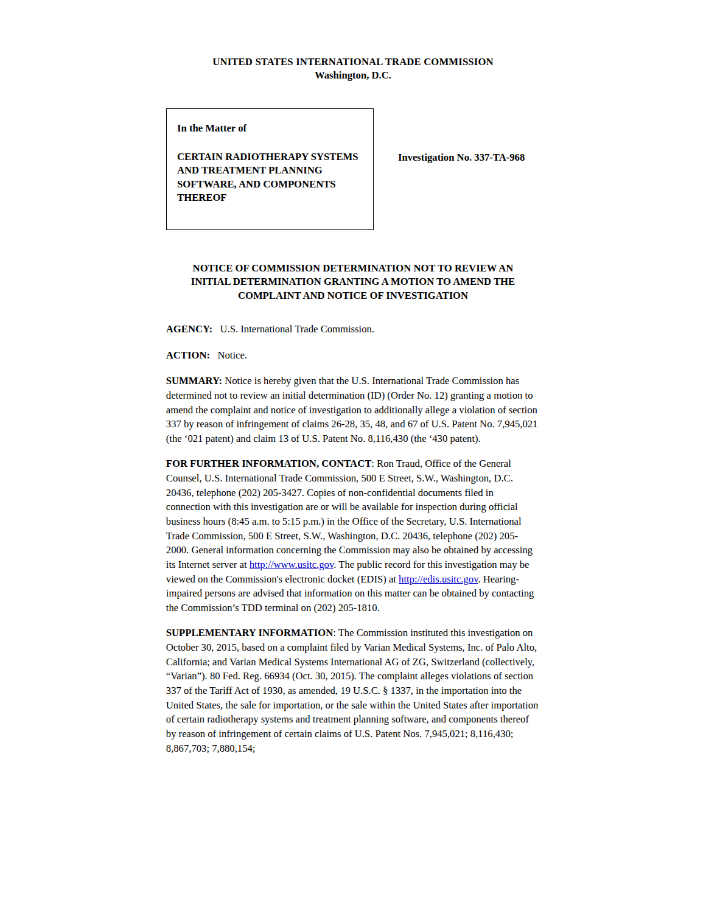UNITED STATES INTERNATIONAL TRADE COMMISSION
Washington, D.C.
In the Matter of
CERTAIN RADIOTHERAPY SYSTEMS AND TREATMENT PLANNING SOFTWARE, AND COMPONENTS THEREOF
Investigation No. 337-TA-968
Notice of Commission Determination Not to Review an Initial Determination Granting a Motion to Amend the Complaint and Notice of Investigation
AGENCY: U.S. International Trade Commission.
ACTION: Notice.
SUMMARY: Notice is hereby given that the U.S. International Trade Commission has determined not to review an initial determination (ID) (Order No. 12) granting a motion to amend the complaint and notice of investigation to additionally allege a violation of section 337 by reason of infringement of claims 26-28, 35, 48, and 67 of U.S. Patent No. 7,945,021 (the ‘021 patent) and claim 13 of U.S. Patent No. 8,116,430 (the ‘430 patent).
FOR FURTHER INFORMATION, CONTACT: Ron Traud, Office of the General Counsel, U.S. International Trade Commission, 500 E Street, S.W., Washington, D.C. 20436, telephone (202) 205-3427. Copies of non-confidential documents filed in connection with this investigation are or will be available for inspection during official business hours (8:45 a.m. to 5:15 p.m.) in the Office of the Secretary, U.S. International Trade Commission, 500 E Street, S.W., Washington, D.C. 20436, telephone (202) 205-2000. General information concerning the Commission may also be obtained by accessing its Internet server at http://www.usitc.gov. The public record for this investigation may be viewed on the Commission's electronic docket (EDIS) at http://edis.usitc.gov. Hearing-impaired persons are advised that information on this matter can be obtained by contacting the Commission’s TDD terminal on (202) 205-1810.
SUPPLEMENTARY INFORMATION: The Commission instituted this investigation on October 30, 2015, based on a complaint filed by Varian Medical Systems, Inc. of Palo Alto, California; and Varian Medical Systems International AG of ZG, Switzerland (collectively, “Varian”). 80 Fed. Reg. 66934 (Oct. 30, 2015). The complaint alleges violations of section 337 of the Tariff Act of 1930, as amended, 19 U.S.C. § 1337, in the importation into the United States, the sale for importation, or the sale within the United States after importation of certain radiotherapy systems and treatment planning software, and components thereof by reason of infringement of certain claims of U.S. Patent Nos. 7,945,021; 8,116,430; 8,867,703; 7,880,154;